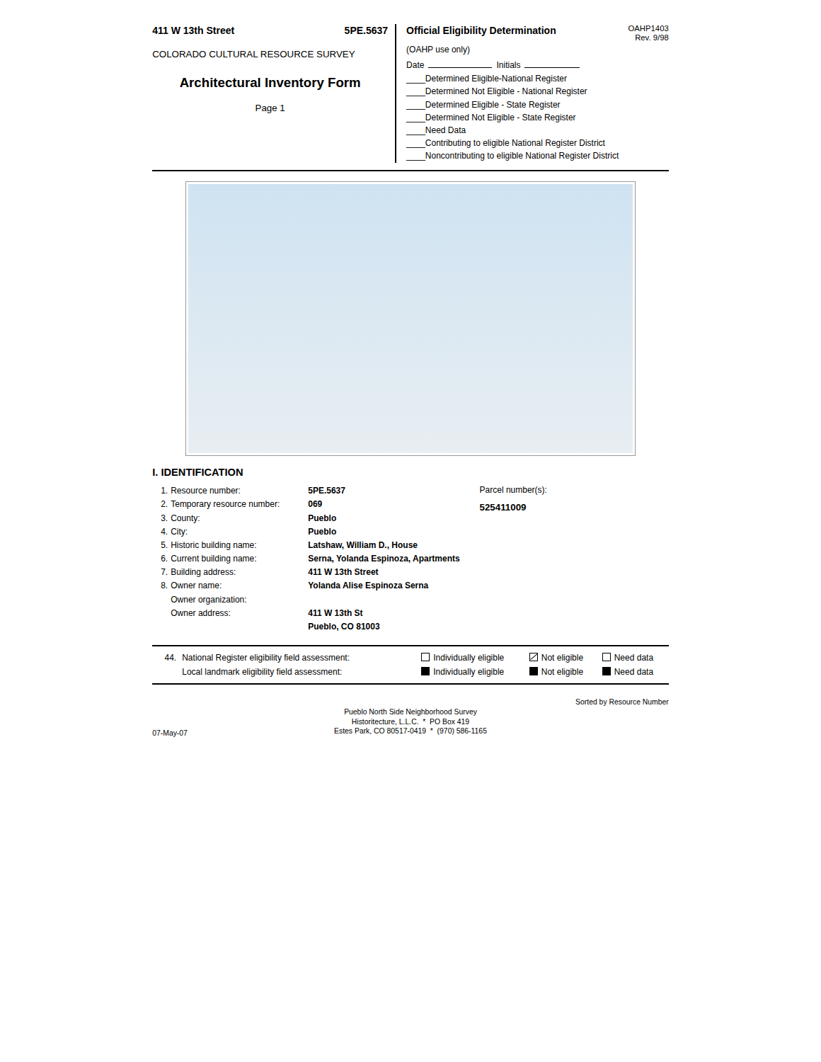411 W 13th Street 5PE.5637
COLORADO CULTURAL RESOURCE SURVEY
Architectural Inventory Form
Page 1
Official Eligibility Determination
OAHP1403
Rev. 9/98
(OAHP use only)
Date Initials
____Determined Eligible-National Register
____Determined Not Eligible - National Register
____Determined Eligible - State Register
____Determined Not Eligible - State Register
____Need Data
____Contributing to eligible National Register District
____Noncontributing to eligible National Register District
I. IDENTIFICATION
| 1. | Resource number: | 5PE.5637 |
| 2. | Temporary resource number: | 069 |
| 3. | County: | Pueblo |
| 4. | City: | Pueblo |
| 5. | Historic building name: | Latshaw, William D., House |
| 6. | Current building name: | Serna, Yolanda Espinoza, Apartments |
| 7. | Building address: | 411 W 13th Street |
| 8. | Owner name: | Yolanda Alise Espinoza Serna |
| | Owner organization: | |
| | Owner address: | 411 W 13th St |
| | | Pueblo, CO 81003 |
Parcel number(s):
525411009
| 44. | National Register eligibility field assessment: | Individually eligible | Not eligible | Need data |
| | Local landmark eligibility field assessment: | Individually eligible | Not eligible | Need data |
Sorted by Resource Number
Pueblo North Side Neighborhood Survey
Historitecture, L.L.C. * PO Box 419
Estes Park, CO 80517-0419 * (970) 586-1165
07-May-07